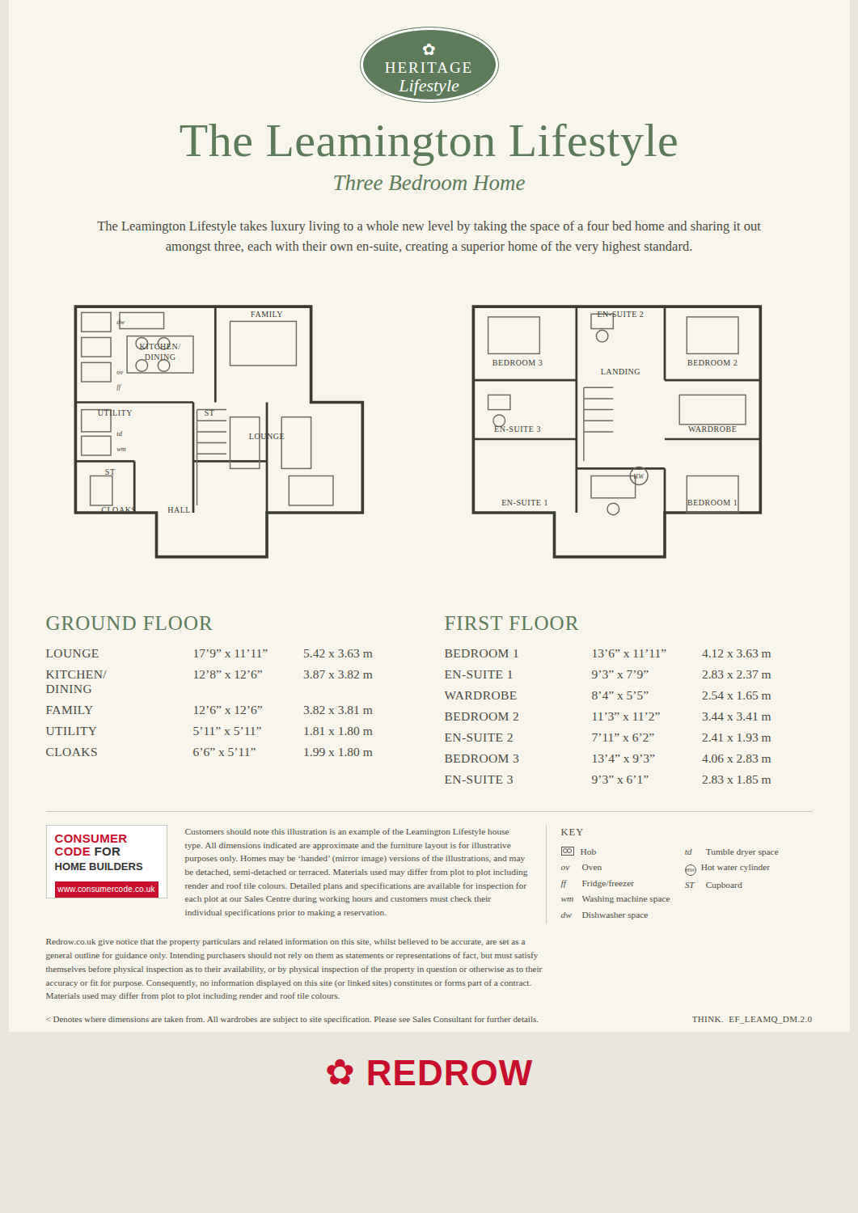✿ Heritage Lifestyle
The Leamington Lifestyle
Three Bedroom Home
The Leamington Lifestyle takes luxury living to a whole new level by taking the space of a four bed home and sharing it out amongst three, each with their own en-suite, creating a superior home of the very highest standard.
FAMILY KITCHEN/ DINING UTILITY ST LOUNGE ST CLOAKS HALL dw ov ff td wm
BEDROOM 3 BEDROOM 2 EN-SUITE 2 LANDING EN-SUITE 3 WARDROBE EN-SUITE 1 BEDROOM 1 HW
Ground Floor
| Lounge | 17’9” x 11’11” | 5.42 x 3.63 m |
| Kitchen/ Dining | 12’8” x 12’6” | 3.87 x 3.82 m |
| Family | 12’6” x 12’6” | 3.82 x 3.81 m |
| Utility | 5’11” x 5’11” | 1.81 x 1.80 m |
| Cloaks | 6’6” x 5’11” | 1.99 x 1.80 m |
First Floor
| Bedroom 1 | 13’6” x 11’11” | 4.12 x 3.63 m |
| En-Suite 1 | 9’3” x 7’9” | 2.83 x 2.37 m |
| Wardrobe | 8’4” x 5’5” | 2.54 x 1.65 m |
| Bedroom 2 | 11’3” x 11’2” | 3.44 x 3.41 m |
| En-Suite 2 | 7’11” x 6’2” | 2.41 x 1.93 m |
| Bedroom 3 | 13’4” x 9’3” | 4.06 x 2.83 m |
| En-Suite 3 | 9’3” x 6’1” | 2.83 x 1.85 m |
CONSUMER
CODE FOR
HOME BUILDERS
www.consumercode.co.uk
Customers should note this illustration is an example of the Leamington Lifestyle house type. All dimensions indicated are approximate and the furniture layout is for illustrative purposes only. Homes may be ‘handed’ (mirror image) versions of the illustrations, and may be detached, semi-detached or terraced. Materials used may differ from plot to plot including render and roof tile colours. Detailed plans and specifications are available for inspection for each plot at our Sales Centre during working hours and customers must check their individual specifications prior to making a reservation.
Key
Hob
ov Oven
ff Fridge/freezer
wm Washing machine space
dw Dishwasher space
td Tumble dryer space
HWHot water cylinder
STCupboard
Redrow.co.uk give notice that the property particulars and related information on this site, whilst believed to be accurate, are set as a general outline for guidance only. Intending purchasers should not rely on them as statements or representations of fact, but must satisfy themselves before physical inspection as to their availability, or by physical inspection of the property in question or otherwise as to their accuracy or fit for purpose. Consequently, no information displayed on this site (or linked sites) constitutes or forms part of a contract. Materials used may differ from plot to plot including render and roof tile colours.
< Denotes where dimensions are taken from. All wardrobes are subject to site specification. Please see Sales Consultant for further details.
THINK. EF_LEAMQ_DM.2.0
✿ REDROW